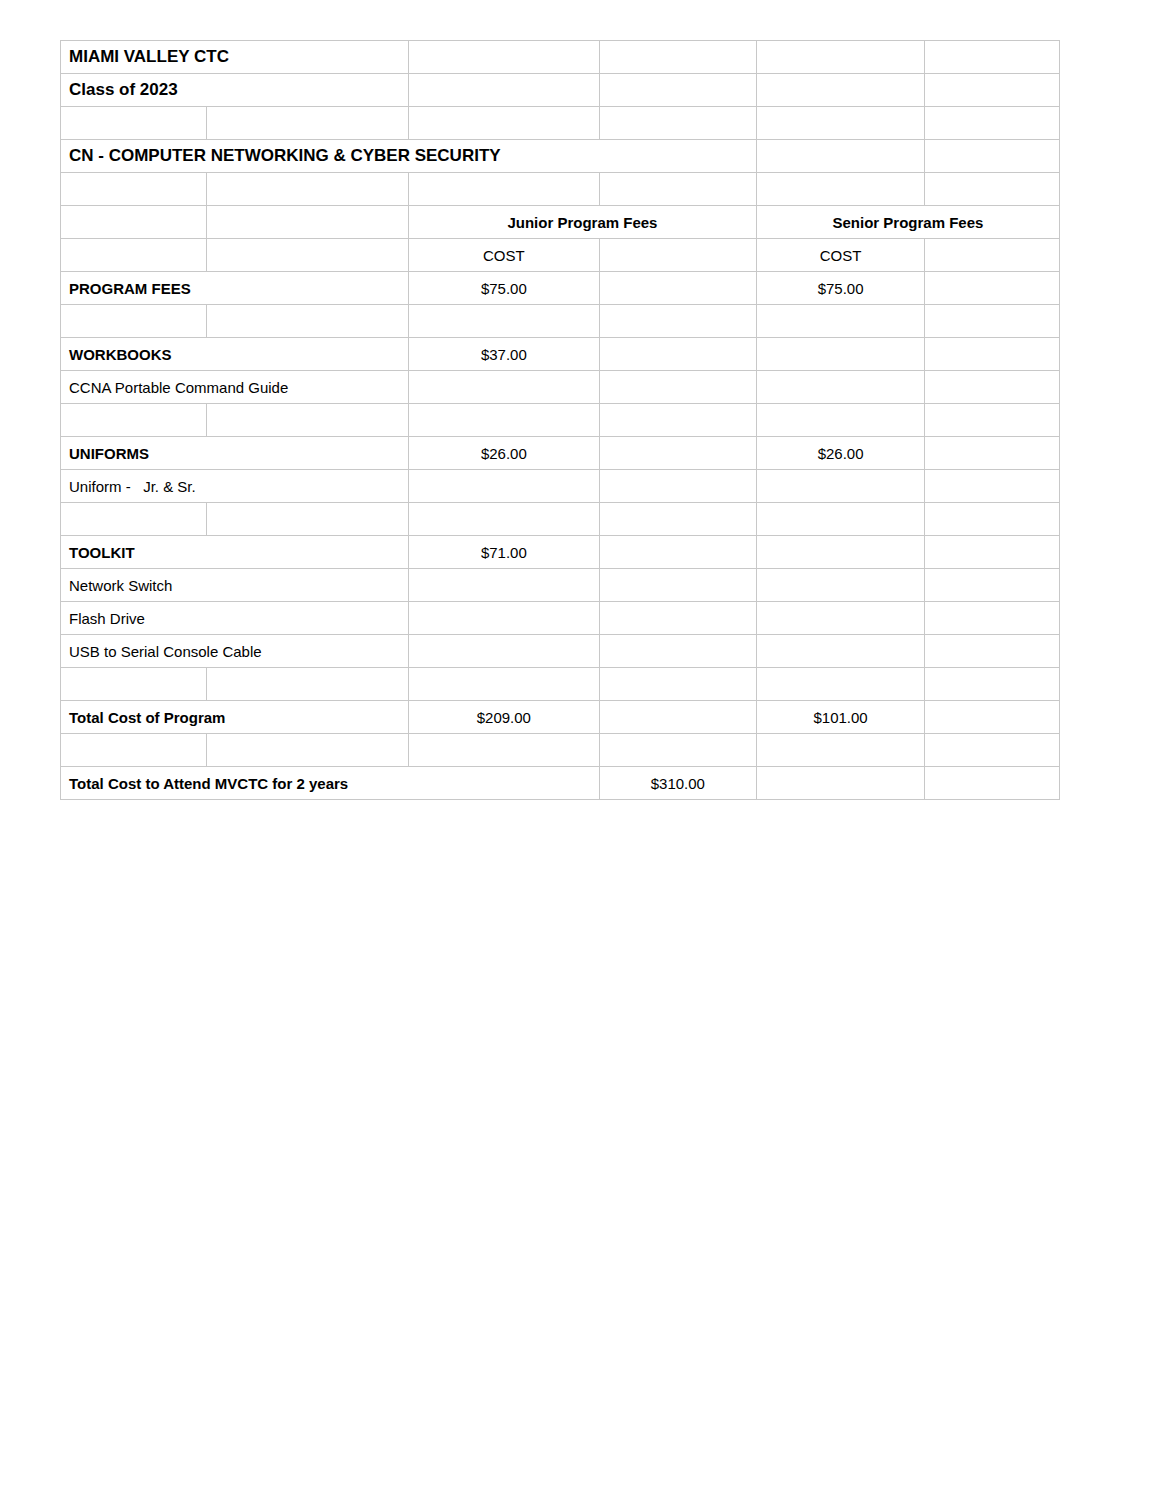| MIAMI VALLEY CTC | | | | |
| Class of 2023 | | | | |
| CN - COMPUTER NETWORKING & CYBER SECURITY | | |
| | | Junior Program Fees | Senior Program Fees |
| | | COST | | COST | |
| PROGRAM FEES | $75.00 | | $75.00 | |
| WORKBOOKS | $37.00 | | | |
| CCNA Portable Command Guide | | | | |
| UNIFORMS | $26.00 | | $26.00 | |
| Uniform - Jr. & Sr. | | | | |
| TOOLKIT | $71.00 | | | |
| Network Switch | | | | |
| Flash Drive | | | | |
| USB to Serial Console Cable | | | | |
| Total Cost of Program | $209.00 | | $101.00 | |
| Total Cost to Attend MVCTC for 2 years | $310.00 | | |